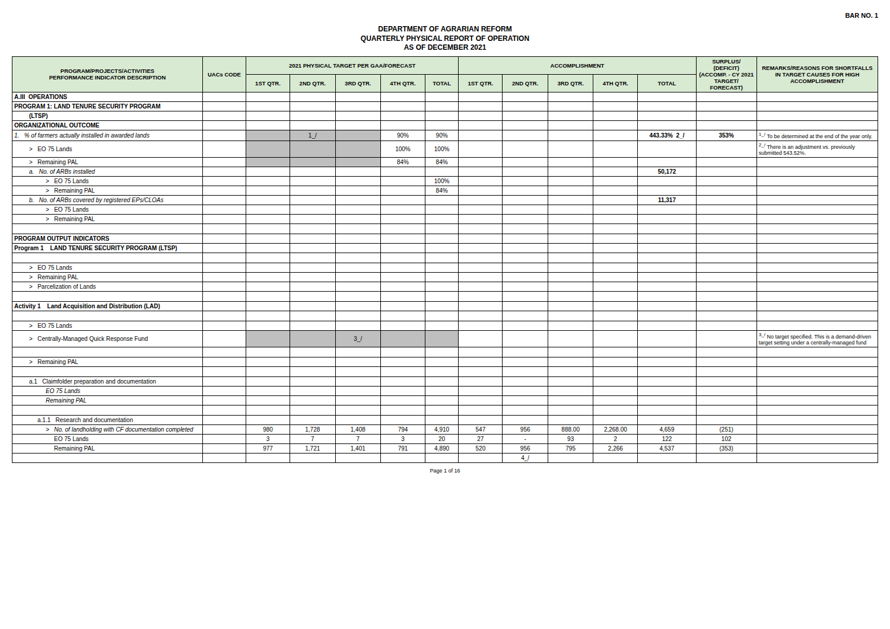BAR NO. 1
DEPARTMENT OF AGRARIAN REFORM
QUARTERLY PHYSICAL REPORT OF OPERATION
AS OF DECEMBER 2021
| PROGRAM/PROJECTS/ACTIVITIES PERFORMANCE INDICATOR DESCRIPTION | UACs CODE | 2021 PHYSICAL TARGET PER GAA/FORECAST | ACCOMPLISHMENT | SURPLUS/ (DEFICIT) (ACCOMP. - CY 2021 TARGET/ FORECAST) | REMARKS/REASONS FOR SHORTFALLS IN TARGET CAUSES FOR HIGH ACCOMPLISHMENT |
| --- | --- | --- | --- | --- | --- |
| 1ST QTR. | 2ND QTR. | 3RD QTR. | 4TH QTR. | TOTAL | 1ST QTR. | 2ND QTR. | 3RD QTR. | 4TH QTR. | TOTAL |
| A.III OPERATIONS | | | | | | | | | | | | | |
| PROGRAM 1: LAND TENURE SECURITY PROGRAM | | | | | | | | | | | | | |
| (LTSP) | | | | | | | | | | | | | |
| ORGANIZATIONAL OUTCOME | | | | | | | | | | | | | |
| 1. % of farmers actually installed in awarded lands | | | 1_/ | | 90% | 90% | | | | | 443.33% 2_/ | 353% | 1_/ To be determined at the end of the year only. |
| > EO 75 Lands | | | | | 100% | 100% | | | | | | | 2_/ There is an adjustment vs. previously submitted 543.52%. |
| > Remaining PAL | | | | | 84% | 84% | | | | | | | |
| a. No. of ARBs installed | | | | | | | | | | | 50,172 | | |
| > EO 75 Lands | | | | | | 100% | | | | | | | |
| > Remaining PAL | | | | | | 84% | | | | | | | |
| b. No. of ARBs covered by registered EPs/CLOAs | | | | | | | | | | | 11,317 | | |
| > EO 75 Lands | | | | | | | | | | | | | |
| > Remaining PAL | | | | | | | | | | | | | |
| PROGRAM OUTPUT INDICATORS | | | | | | | | | | | | | |
| Program 1 LAND TENURE SECURITY PROGRAM (LTSP) | | | | | | | | | | | | | |
| > EO 75 Lands | | | | | | | | | | | | | |
| > Remaining PAL | | | | | | | | | | | | | |
| > Parcelization of Lands | | | | | | | | | | | | | |
| Activity 1 Land Acquisition and Distribution (LAD) | | | | | | | | | | | | | |
| > EO 75 Lands | | | | | | | | | | | | | |
| > Centrally-Managed Quick Response Fund | | | | 3_/ | | | | | | | | | 3_/ No target specified. This is a demand-driven target setting under a centrally-managed fund |
| > Remaining PAL | | | | | | | | | | | | | |
| a.1 Claimfolder preparation and documentation | | | | | | | | | | | | | |
| EO 75 Lands | | | | | | | | | | | | | |
| Remaining PAL | | | | | | | | | | | | | |
| a.1.1 Research and documentation | | | | | | | | | | | | | |
| > No. of landholding with CF documentation completed | | 980 | 1,728 | 1,408 | 794 | 4,910 | 547 | 956 | 888.00 | 2,268.00 | 4,659 | (251) | |
| EO 75 Lands | | 3 | 7 | 7 | 3 | 20 | 27 | - | 93 | 2 | 122 | 102 | |
| Remaining PAL | | 977 | 1,721 | 1,401 | 791 | 4,890 | 520 | 956 | 795 | 2,266 | 4,537 | (353) | |
| | | | | | | | | 4_/ | | | | | |
Page 1 of 16